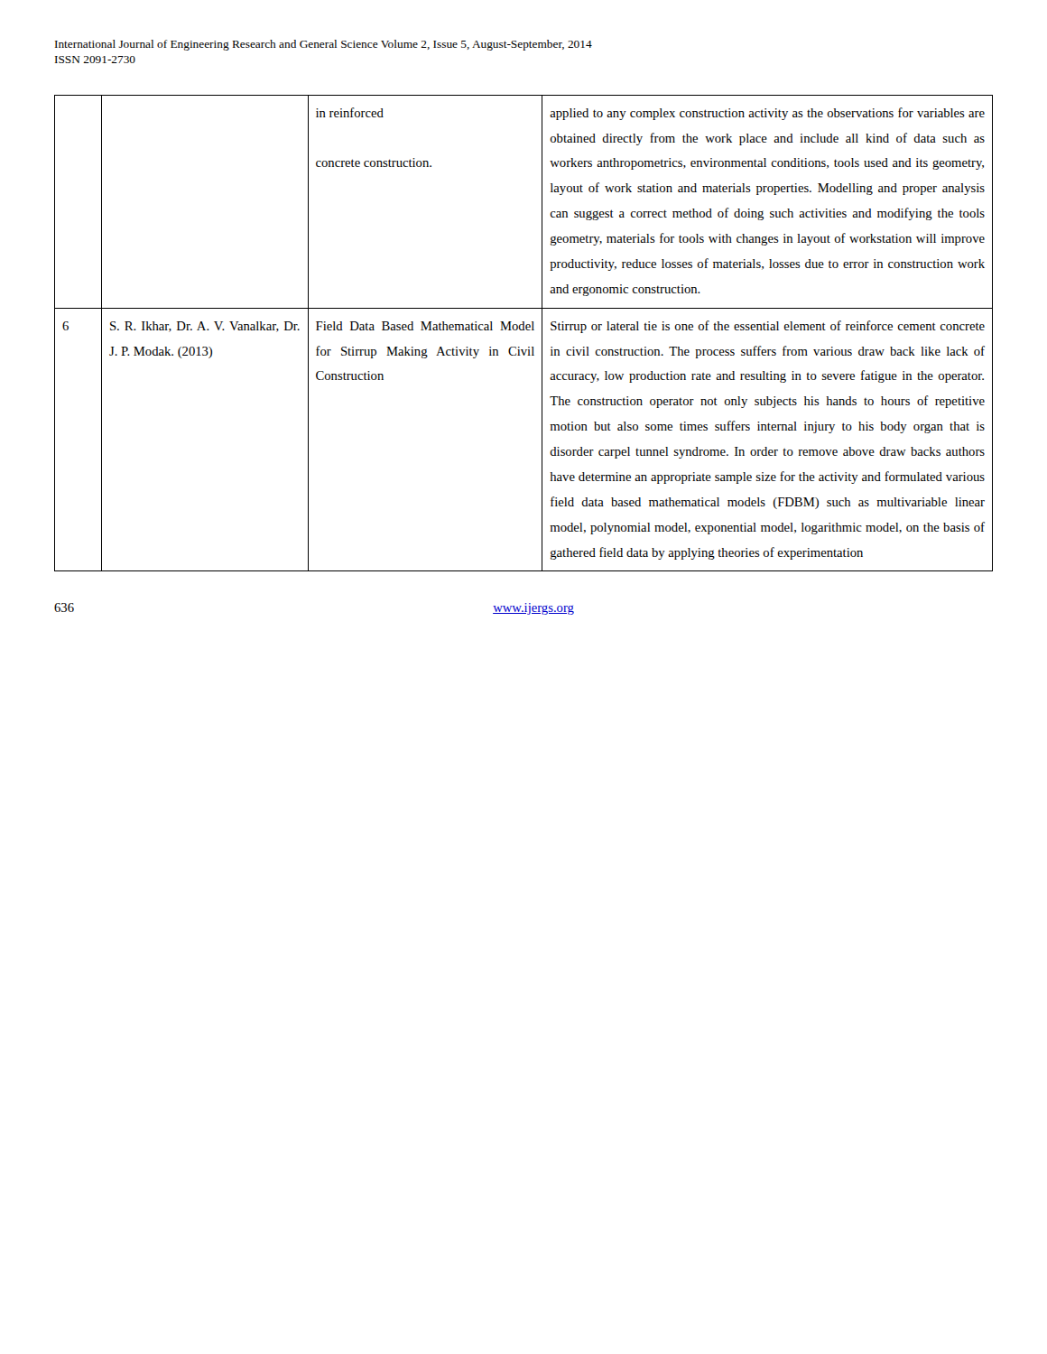International Journal of Engineering Research and General Science Volume 2, Issue 5, August-September, 2014
ISSN 2091-2730
| | | in reinforced concrete construction. | applied to any complex construction activity as the observations for variables are obtained directly from the work place and include all kind of data such as workers anthropometrics, environmental conditions, tools used and its geometry, layout of work station and materials properties. Modelling and proper analysis can suggest a correct method of doing such activities and modifying the tools geometry, materials for tools with changes in layout of workstation will improve productivity, reduce losses of materials, losses due to error in construction work and ergonomic construction. |
| 6 | S. R. Ikhar, Dr. A. V. Vanalkar, Dr. J. P. Modak. (2013) | Field Data Based Mathematical Model for Stirrup Making Activity in Civil Construction | Stirrup or lateral tie is one of the essential element of reinforce cement concrete in civil construction. The process suffers from various draw back like lack of accuracy, low production rate and resulting in to severe fatigue in the operator. The construction operator not only subjects his hands to hours of repetitive motion but also some times suffers internal injury to his body organ that is disorder carpel tunnel syndrome. In order to remove above draw backs authors have determine an appropriate sample size for the activity and formulated various field data based mathematical models (FDBM) such as multivariable linear model, polynomial model, exponential model, logarithmic model, on the basis of gathered field data by applying theories of experimentation |
636 www.ijergs.org